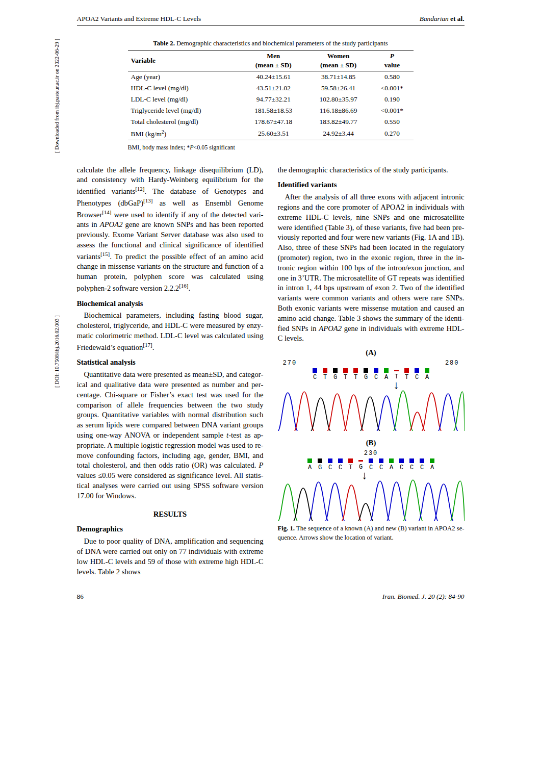[ Downloaded from ibj.pasteur.ac.ir on 2022-06-29 ]
[ DOI: 10.7508/ibj.2016.02.003 ]
APOA2 Variants and Extreme HDL-C Levels
Bandarian et al.
Table 2. Demographic characteristics and biochemical parameters of the study participants
| Variable | Men (mean ± SD) | Women (mean ± SD) | P value |
| --- | --- | --- | --- |
| Age (year) | 40.24±15.61 | 38.71±14.85 | 0.580 |
| HDL-C level (mg/dl) | 43.51±21.02 | 59.58±26.41 | <0.001* |
| LDL-C level (mg/dl) | 94.77±32.21 | 102.80±35.97 | 0.190 |
| Triglyceride level (mg/dl) | 181.58±18.53 | 116.18±86.69 | <0.001* |
| Total cholesterol (mg/dl) | 178.67±47.18 | 183.82±49.77 | 0.550 |
| BMI (kg/m 2 ) | 25.60±3.51 | 24.92±3.44 | 0.270 |
BMI, body mass index; *P<0.05 significant
calculate the allele frequency, linkage disequilibrium (LD), and consistency with Hardy-Weinberg equilibrium for the identified variants[12]. The database of Genotypes and Phenotypes (dbGaP)[13] as well as Ensembl Genome Browser[14] were used to identify if any of the detected variants in APOA2 gene are known SNPs and has been reported previously. Exome Variant Server database was also used to assess the functional and clinical significance of identified variants[15]. To predict the possible effect of an amino acid change in missense variants on the structure and function of a human protein, polyphen score was calculated using polyphen-2 software version 2.2.2[16].
Biochemical analysis
Biochemical parameters, including fasting blood sugar, cholesterol, triglyceride, and HDL-C were measured by enzymatic colorimetric method. LDL-C level was calculated using Friedewald’s equation[17].
Statistical analysis
Quantitative data were presented as mean±SD, and categorical and qualitative data were presented as number and percentage. Chi-square or Fisher’s exact test was used for the comparison of allele frequencies between the two study groups. Quantitative variables with normal distribution such as serum lipids were compared between DNA variant groups using one-way ANOVA or independent sample t-test as appropriate. A multiple logistic regression model was used to remove confounding factors, including age, gender, BMI, and total cholesterol, and then odds ratio (OR) was calculated. P values ≤0.05 were considered as significance level. All statistical analyses were carried out using SPSS software version 17.00 for Windows.
RESULTS
Demographics
Due to poor quality of DNA, amplification and sequencing of DNA were carried out only on 77 individuals with extreme low HDL-C levels and 59 of those with extreme high HDL-C levels. Table 2 shows
the demographic characteristics of the study participants.
Identified variants
After the analysis of all three exons with adjacent intronic regions and the core promoter of APOA2 in individuals with extreme HDL-C levels, nine SNPs and one microsatellite were identified (Table 3), of these variants, five had been previously reported and four were new variants (Fig. 1A and 1B). Also, three of these SNPs had been located in the regulatory (promoter) region, two in the exonic region, three in the intronic region within 100 bps of the intron/exon junction, and one in 3’UTR. The microsatellite of GT repeats was identified in intron 1, 44 bps upstream of exon 2. Two of the identified variants were common variants and others were rare SNPs. Both exonic variants were missense mutation and caused an amino acid change. Table 3 shows the summary of the identified SNPs in APOA2 gene in individuals with extreme HDL-C levels.
(A)
270280
C
T
G
T
T
G
C
A
T
T
C
A
↓
(B)
230
A
G
C
C
T
G
C
C
A
C
C
C
A
↓
Fig. 1. The sequence of a known (A) and new (B) variant in APOA2 sequence. Arrows show the location of variant.
86
Iran. Biomed. J. 20 (2): 84-90